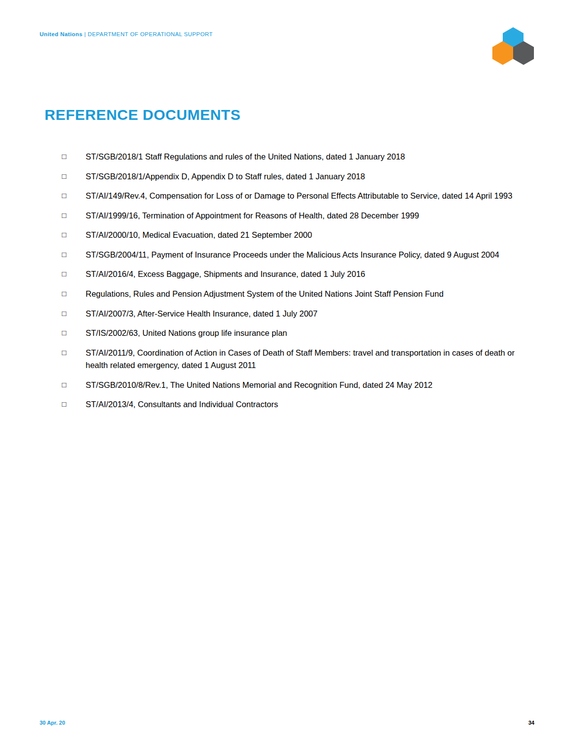United Nations | DEPARTMENT OF OPERATIONAL SUPPORT
REFERENCE DOCUMENTS
ST/SGB/2018/1 Staff Regulations and rules of the United Nations, dated 1 January 2018
ST/SGB/2018/1/Appendix D, Appendix D to Staff rules, dated 1 January 2018
ST/AI/149/Rev.4, Compensation for Loss of or Damage to Personal Effects Attributable to Service, dated 14 April 1993
ST/AI/1999/16, Termination of Appointment for Reasons of Health, dated 28 December 1999
ST/AI/2000/10, Medical Evacuation, dated 21 September 2000
ST/SGB/2004/11, Payment of Insurance Proceeds under the Malicious Acts Insurance Policy, dated 9 August 2004
ST/AI/2016/4, Excess Baggage, Shipments and Insurance, dated 1 July 2016
Regulations, Rules and Pension Adjustment System of the United Nations Joint Staff Pension Fund
ST/AI/2007/3, After-Service Health Insurance, dated 1 July 2007
ST/IS/2002/63, United Nations group life insurance plan
ST/AI/2011/9, Coordination of Action in Cases of Death of Staff Members: travel and transportation in cases of death or health related emergency, dated 1 August 2011
ST/SGB/2010/8/Rev.1, The United Nations Memorial and Recognition Fund, dated 24 May 2012
ST/AI/2013/4, Consultants and Individual Contractors
30 Apr. 20
34